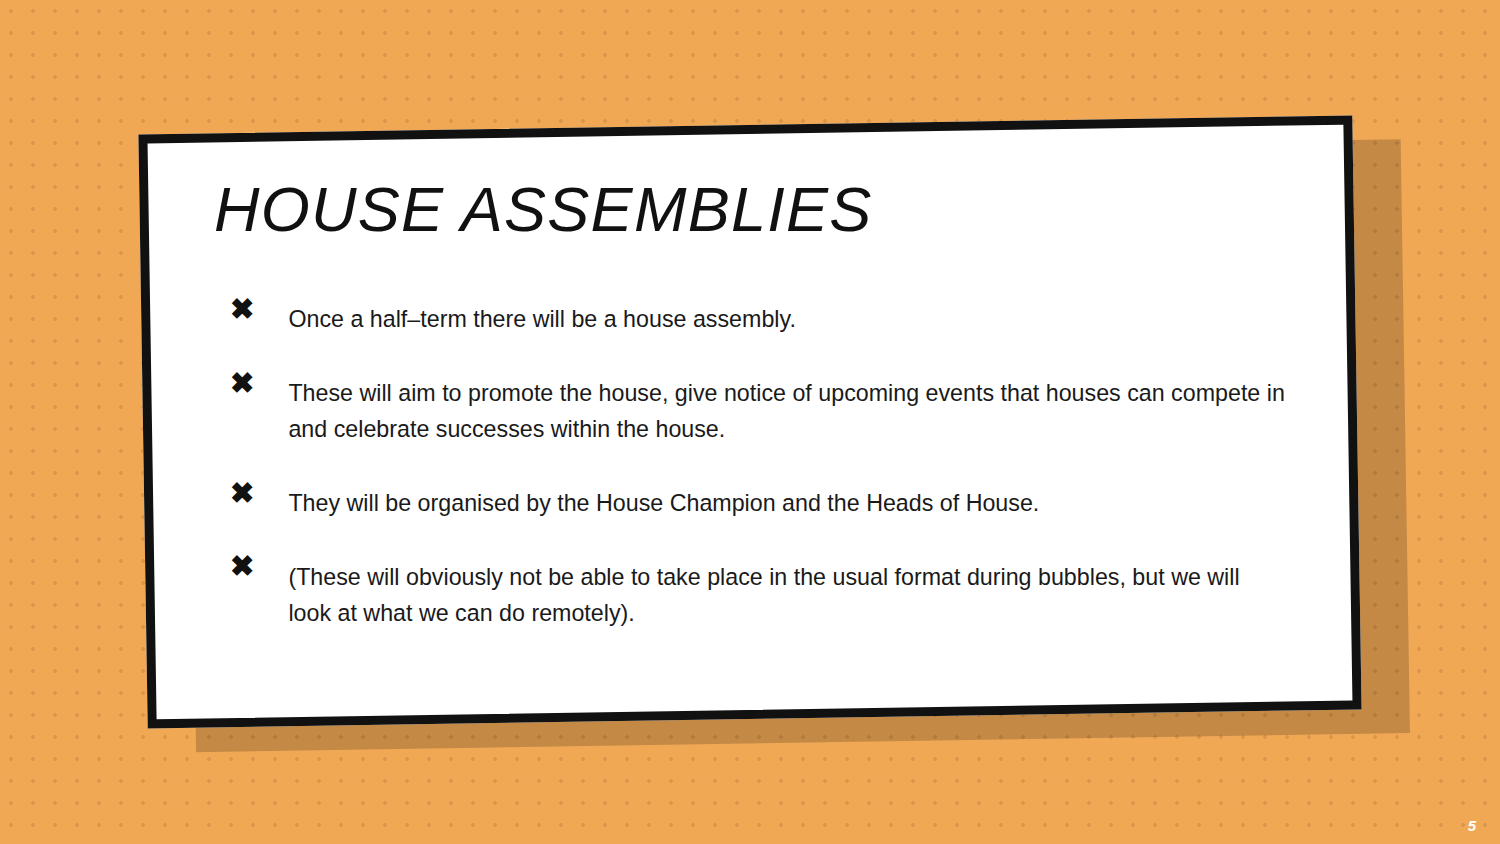House Assemblies
Once a half–term there will be a house assembly.
These will aim to promote the house, give notice of upcoming events that houses can compete in and celebrate successes within the house.
They will be organised by the House Champion and the Heads of House.
(These will obviously not be able to take place in the usual format during bubbles, but we will look at what we can do remotely).
5